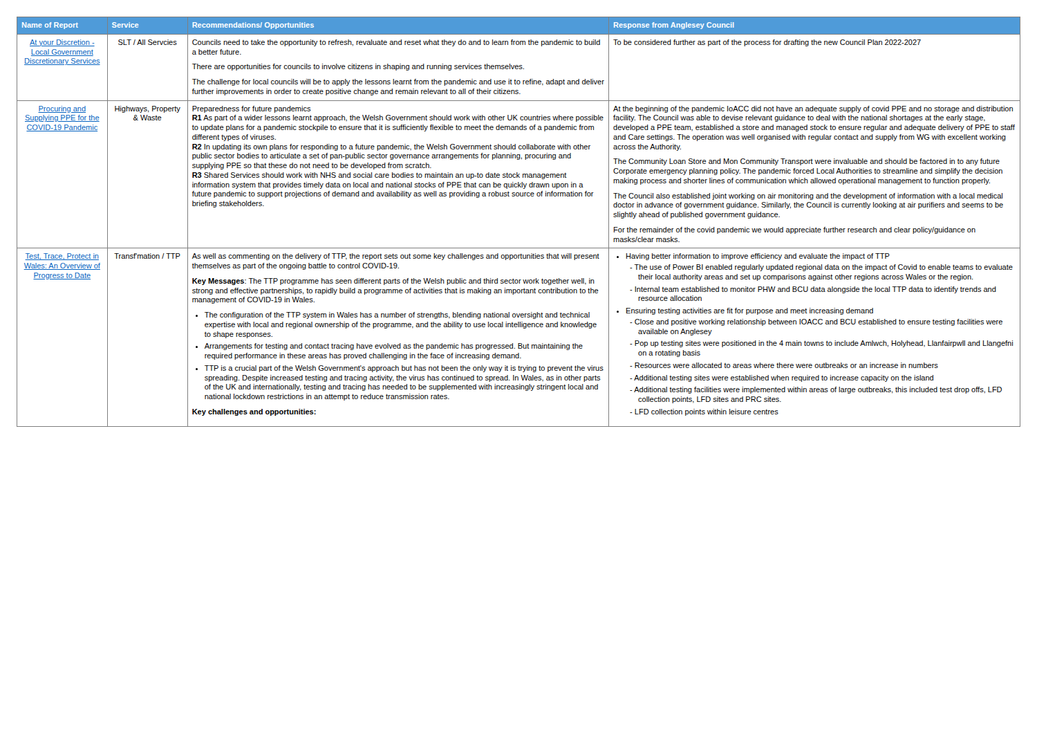| Name of Report | Service | Recommendations/ Opportunities | Response from Anglesey Council |
| --- | --- | --- | --- |
| At your Discretion - Local Government Discretionary Services | SLT / All Servcies | Councils need to take the opportunity to refresh, revaluate and reset what they do and to learn from the pandemic to build a better future. There are opportunities for councils to involve citizens in shaping and running services themselves. The challenge for local councils will be to apply the lessons learnt from the pandemic and use it to refine, adapt and deliver further improvements in order to create positive change and remain relevant to all of their citizens. | To be considered further as part of the process for drafting the new Council Plan 2022-2027 |
| Procuring and Supplying PPE for the COVID-19 Pandemic | Highways, Property & Waste | Preparedness for future pandemics R1 As part of a wider lessons learnt approach, the Welsh Government should work with other UK countries where possible to update plans for a pandemic stockpile to ensure that it is sufficiently flexible to meet the demands of a pandemic from different types of viruses. R2 In updating its own plans for responding to a future pandemic, the Welsh Government should collaborate with other public sector bodies to articulate a set of pan-public sector governance arrangements for planning, procuring and supplying PPE so that these do not need to be developed from scratch. R3 Shared Services should work with NHS and social care bodies to maintain an up-to date stock management information system that provides timely data on local and national stocks of PPE that can be quickly drawn upon in a future pandemic to support projections of demand and availability as well as providing a robust source of information for briefing stakeholders. | At the beginning of the pandemic IoACC did not have an adequate supply of covid PPE and no storage and distribution facility. The Council was able to devise relevant guidance to deal with the national shortages at the early stage, developed a PPE team, established a store and managed stock to ensure regular and adequate delivery of PPE to staff and Care settings. The operation was well organised with regular contact and supply from WG with excellent working across the Authority. The Community Loan Store and Mon Community Transport were invaluable and should be factored in to any future Corporate emergency planning policy. The pandemic forced Local Authorities to streamline and simplify the decision making process and shorter lines of communication which allowed operational management to function properly. The Council also established joint working on air monitoring and the development of information with a local medical doctor in advance of government guidance. Similarly, the Council is currently looking at air purifiers and seems to be slightly ahead of published government guidance. For the remainder of the covid pandemic we would appreciate further research and clear policy/guidance on masks/clear masks. |
| Test, Trace, Protect in Wales: An Overview of Progress to Date | Transf'mation / TTP | As well as commenting on the delivery of TTP, the report sets out some key challenges and opportunities that will present themselves as part of the ongoing battle to control COVID-19. Key Messages : The TTP programme has seen different parts of the Welsh public and third sector work together well, in strong and effective partnerships, to rapidly build a programme of activities that is making an important contribution to the management of COVID-19 in Wales. The configuration of the TTP system in Wales has a number of strengths, blending national oversight and technical expertise with local and regional ownership of the programme, and the ability to use local intelligence and knowledge to shape responses. Arrangements for testing and contact tracing have evolved as the pandemic has progressed. But maintaining the required performance in these areas has proved challenging in the face of increasing demand. TTP is a crucial part of the Welsh Government's approach but has not been the only way it is trying to prevent the virus spreading. Despite increased testing and tracing activity, the virus has continued to spread. In Wales, as in other parts of the UK and internationally, testing and tracing has needed to be supplemented with increasingly stringent local and national lockdown restrictions in an attempt to reduce transmission rates. Key challenges and opportunities: | Having better information to improve efficiency and evaluate the impact of TTP The use of Power BI enabled regularly updated regional data on the impact of Covid to enable teams to evaluate their local authority areas and set up comparisons against other regions across Wales or the region. Internal team established to monitor PHW and BCU data alongside the local TTP data to identify trends and resource allocation Ensuring testing activities are fit for purpose and meet increasing demand Close and positive working relationship between IOACC and BCU established to ensure testing facilities were available on Anglesey Pop up testing sites were positioned in the 4 main towns to include Amlwch, Holyhead, Llanfairpwll and Llangefni on a rotating basis Resources were allocated to areas where there were outbreaks or an increase in numbers Additional testing sites were established when required to increase capacity on the island Additional testing facilities were implemented within areas of large outbreaks, this included test drop offs, LFD collection points, LFD sites and PRC sites. LFD collection points within leisure centres |